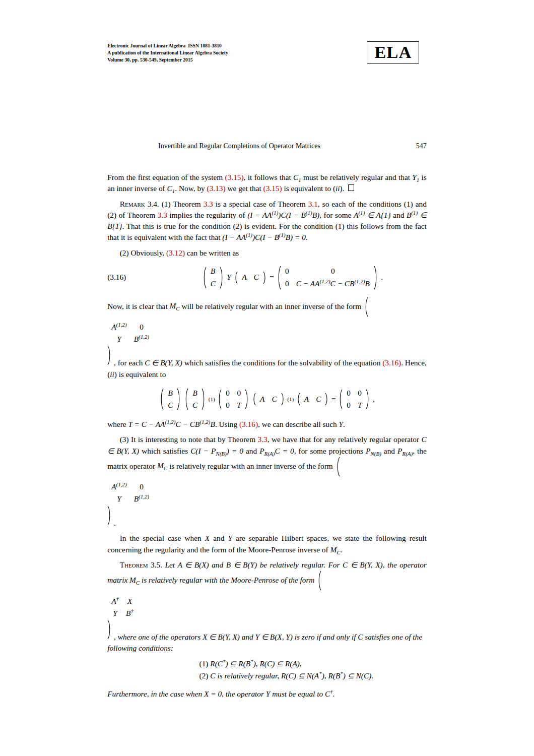Electronic Journal of Linear Algebra ISSN 1081-3810
A publication of the International Linear Algebra Society
Volume 30, pp. 530-549, September 2015
ELA
Invertible and Regular Completions of Operator Matrices 547
From the first equation of the system (3.15), it follows that C1 must be relatively regular and that Y1 is an inner inverse of C1. Now, by (3.13) we get that (3.15) is equivalent to (ii).
Remark 3.4. (1) Theorem 3.3 is a special case of Theorem 3.1, so each of the conditions (1) and (2) of Theorem 3.3 implies the regularity of (I − AA(1))C(I − B(1)B), for some A(1) ∈ A{1} and B(1) ∈ B{1}. That this is true for the condition (2) is evident. For the condition (1) this follows from the fact that it is equivalent with the fact that (I − AA(1))C(I − B(1)B) = 0.
(2) Obviously, (3.12) can be written as
(3.16)
| B |
| C |
Y
| A | C |
=
| 0 | 0 |
| 0 | C − AA (1,2) C − CB (1,2) B |
.
Now, it is clear that MC will be relatively regular with an inner inverse of the form
| A (1,2) | 0 |
| Y | B (1,2) |
, for each C ∈ B(Y, X) which satisfies the conditions for the solvability of the equation (3.16). Hence, (ii) is equivalent to
| B |
| C |
| B |
| C |
(1)
| 0 | 0 |
| 0 | T |
| A | C |
(1)
| A | C |
=
| 0 | 0 |
| 0 | T |
,
where T = C − AA(1,2)C − CB(1,2)B. Using (3.16), we can describe all such Y.
(3) It is interesting to note that by Theorem 3.3, we have that for any relatively regular operator C ∈ B(Y, X) which satisfies C(I − PN(B)) = 0 and PR(A)C = 0, for some projections PN(B) and PR(A), the matrix operator MC is relatively regular with an inner inverse of the form
| A (1,2) | 0 |
| Y | B (1,2) |
.
In the special case when X and Y are separable Hilbert spaces, we state the following result concerning the regularity and the form of the Moore-Penrose inverse of MC.
Theorem 3.5. Let A ∈ B(X) and B ∈ B(Y) be relatively regular. For C ∈ B(Y, X), the operator matrix MC is relatively regular with the Moore-Penrose of the form
| A † | X |
| Y | B † |
, where one of the operators X ∈ B(Y, X) and Y ∈ B(X, Y) is zero if and only if C satisfies one of the following conditions:
(1) R(C*) ⊆ R(B*), R(C) ⊆ R(A),
(2) C is relatively regular, R(C) ⊆ N(A*), R(B*) ⊆ N(C).
Furthermore, in the case when X = 0, the operator Y must be equal to C†.